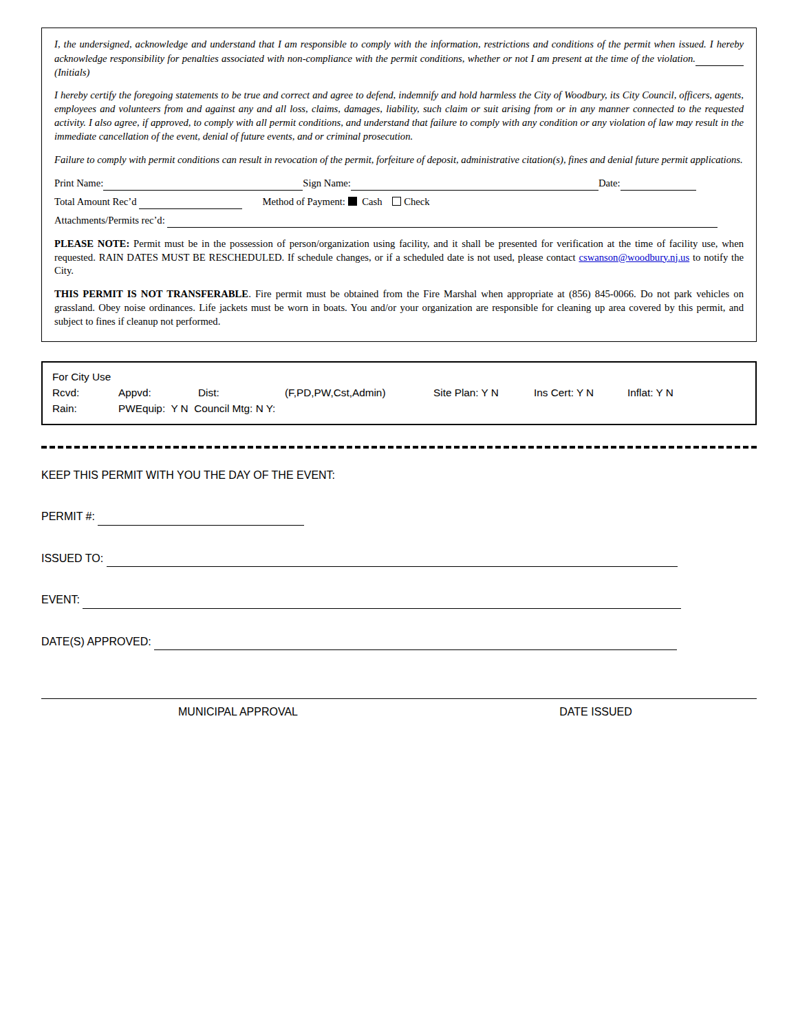I, the undersigned, acknowledge and understand that I am responsible to comply with the information, restrictions and conditions of the permit when issued. I hereby acknowledge responsibility for penalties associated with non-compliance with the permit conditions, whether or not I am present at the time of the violation. (Initials)
I hereby certify the foregoing statements to be true and correct and agree to defend, indemnify and hold harmless the City of Woodbury, its City Council, officers, agents, employees and volunteers from and against any and all loss, claims, damages, liability, such claim or suit arising from or in any manner connected to the requested activity. I also agree, if approved, to comply with all permit conditions, and understand that failure to comply with any condition or any violation of law may result in the immediate cancellation of the event, denial of future events, and or criminal prosecution.
Failure to comply with permit conditions can result in revocation of the permit, forfeiture of deposit, administrative citation(s), fines and denial future permit applications.
Print Name: Sign Name: Date:
Total Amount Rec’d Method of Payment: Cash Check
Attachments/Permits rec’d:
PLEASE NOTE: Permit must be in the possession of person/organization using facility, and it shall be presented for verification at the time of facility use, when requested. RAIN DATES MUST BE RESCHEDULED. If schedule changes, or if a scheduled date is not used, please contact cswanson@woodbury.nj.us to notify the City.
THIS PERMIT IS NOT TRANSFERABLE. Fire permit must be obtained from the Fire Marshal when appropriate at (856) 845-0066. Do not park vehicles on grassland. Obey noise ordinances. Life jackets must be worn in boats. You and/or your organization are responsible for cleaning up area covered by this permit, and subject to fines if cleanup not performed.
For City Use
| Rcvd: | Appvd: | Dist: | (F,PD,PW,Cst,Admin) | Site Plan: Y N | Ins Cert: Y N | Inflat: Y N |
| Rain: | PWEquip: Y N Council Mtg: N Y: | |
KEEP THIS PERMIT WITH YOU THE DAY OF THE EVENT:
PERMIT #:
ISSUED TO:
EVENT:
DATE(S) APPROVED:
| MUNICIPAL APPROVAL | DATE ISSUED |